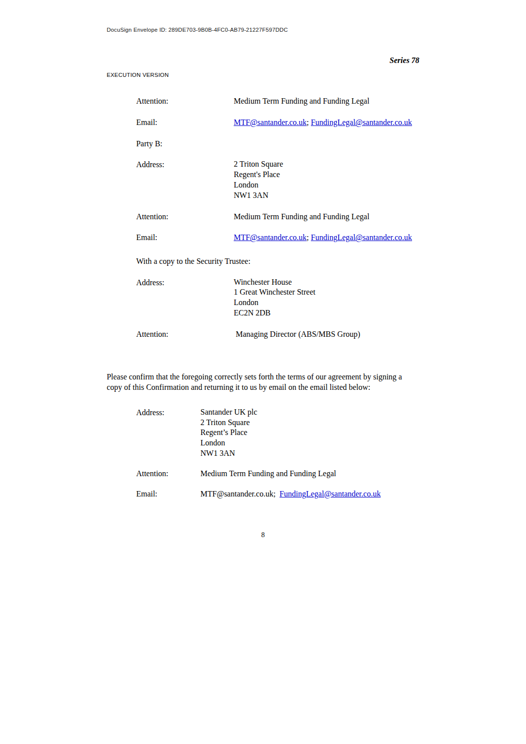DocuSign Envelope ID: 289DE703-9B0B-4FC0-AB79-21227F597DDC
Series 78
EXECUTION VERSION
| Attention: | Medium Term Funding and Funding Legal |
| Email: | MTF@santander.co.uk ; FundingLegal@santander.co.uk |
Party B:
| Address: | 2 Triton Square Regent's Place London NW1 3AN |
| Attention: | Medium Term Funding and Funding Legal |
| Email: | MTF@santander.co.uk ; FundingLegal@santander.co.uk |
With a copy to the Security Trustee:
| Address: | Winchester House 1 Great Winchester Street London EC2N 2DB |
| Attention: | Managing Director (ABS/MBS Group) |
Please confirm that the foregoing correctly sets forth the terms of our agreement by signing a copy of this Confirmation and returning it to us by email on the email listed below:
| Address: | Santander UK plc 2 Triton Square Regent’s Place London NW1 3AN |
| Attention: | Medium Term Funding and Funding Legal |
| Email: | MTF@santander.co.uk ; FundingLegal@santander.co.uk |
8